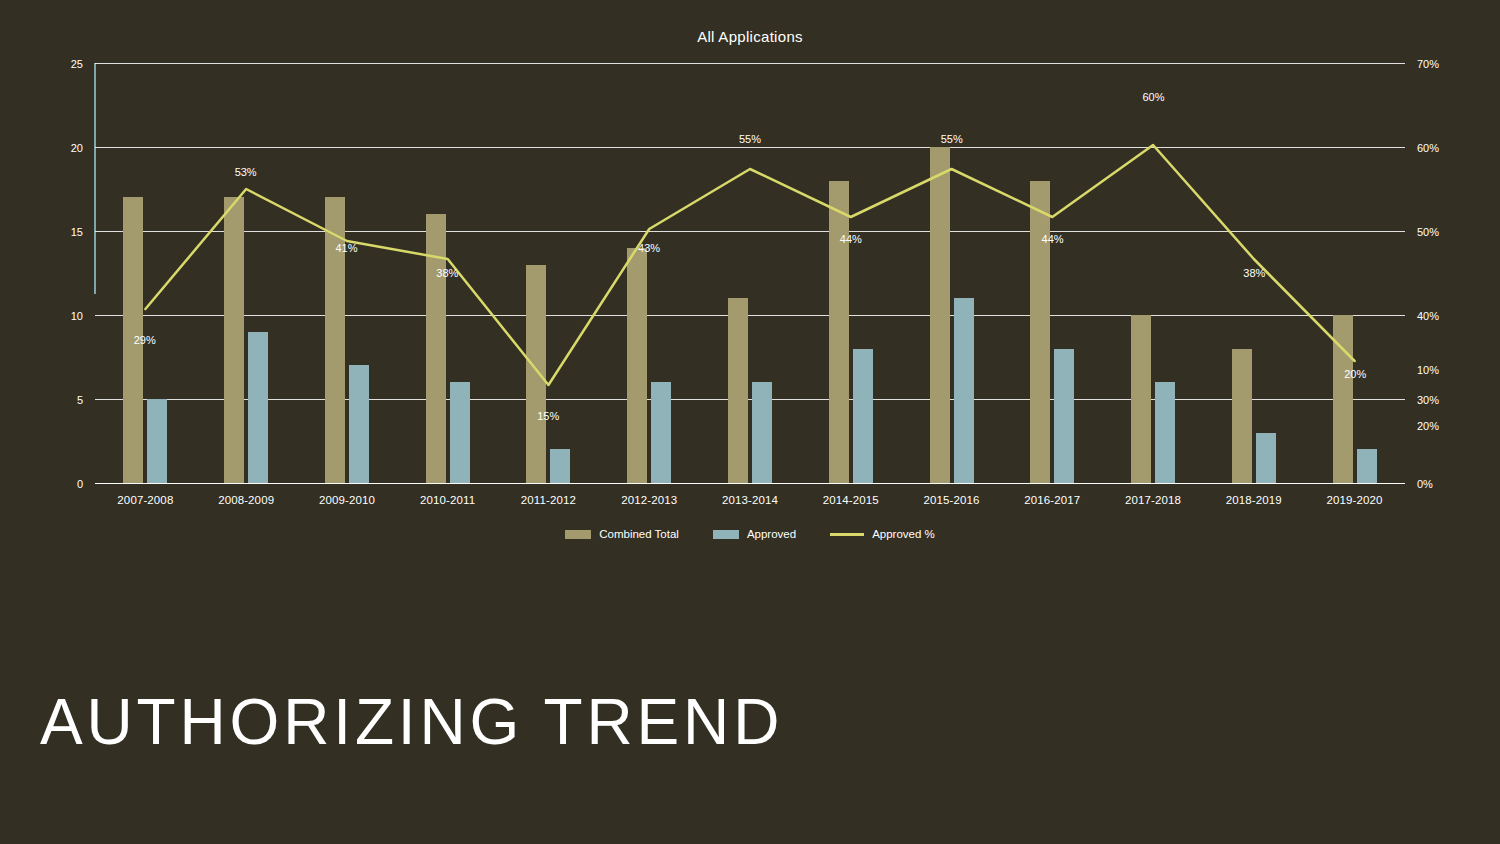All Applications
25 70%
20 60%
15 50%
10 40%
5 30%
0 0%
20%
10%
29% 53% 41% 38% 15% 43% 55% 44% 55% 44% 60% 38% 20%
2007-2008 2008-2009 2009-2010 2010-2011 2011-2012 2012-2013 2013-2014 2014-2015 2015-2016 2016-2017 2017-2018 2018-2019 2019-2020
Combined Total Approved Approved %
AUTHORIZING TREND